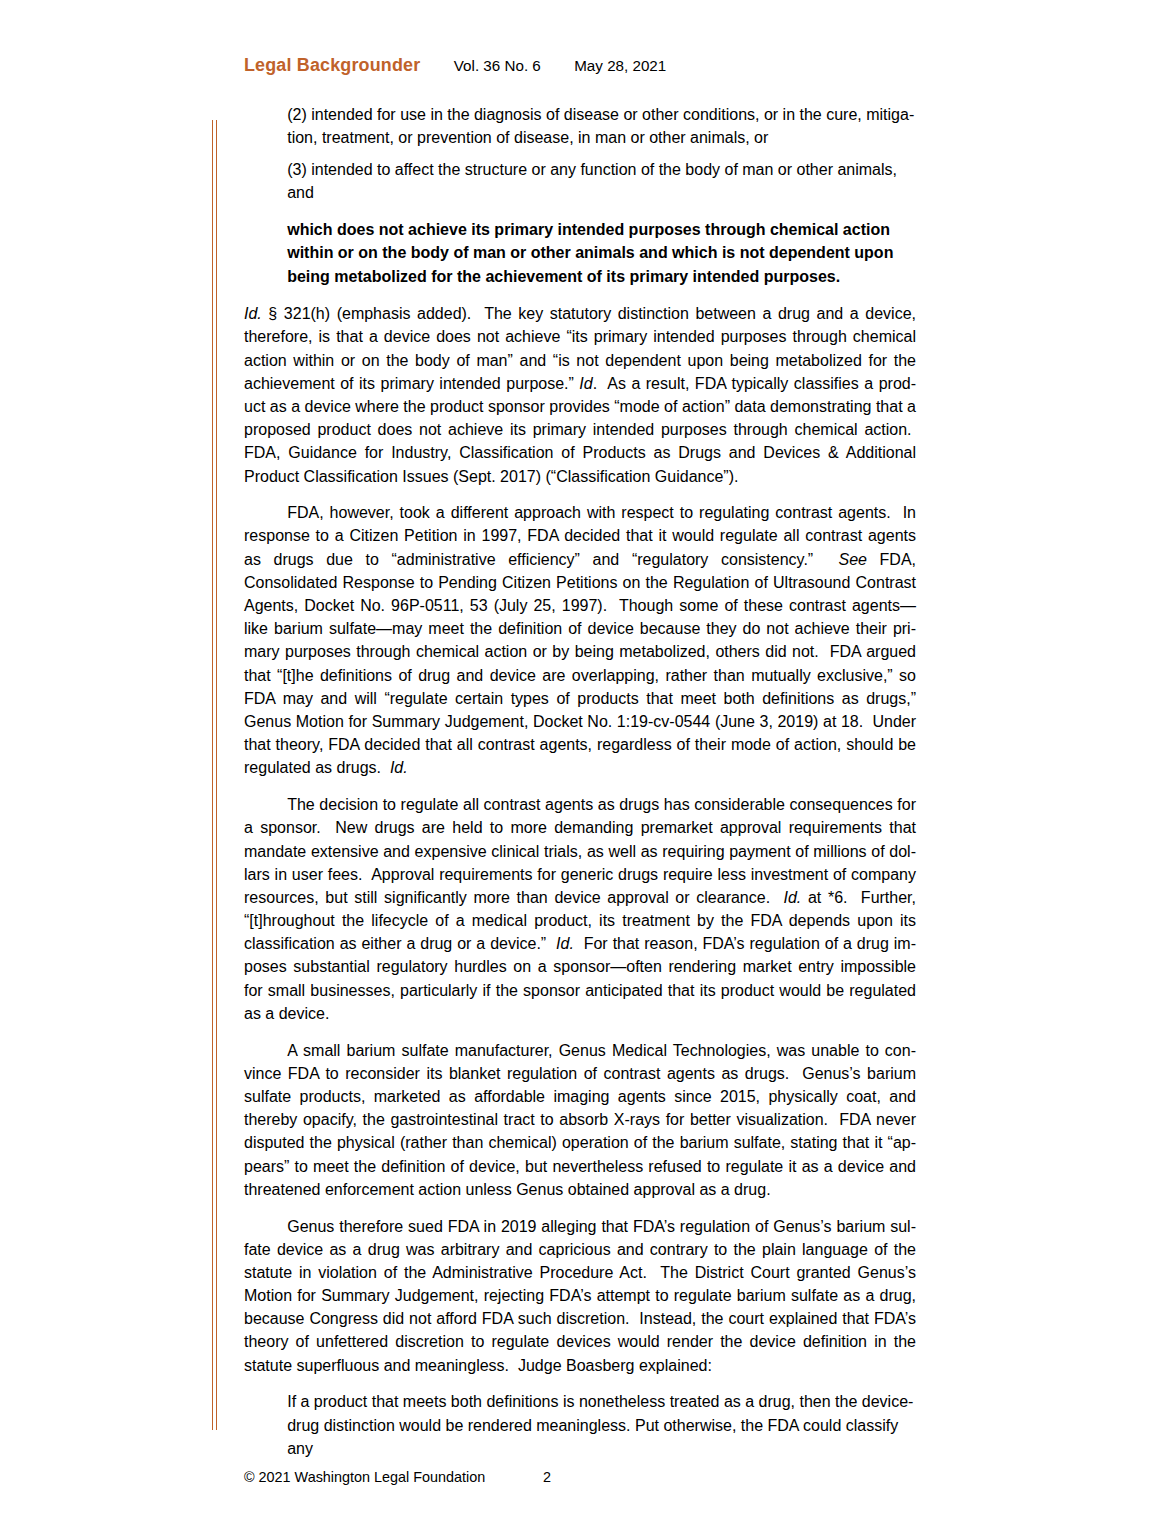Legal Backgrounder Vol. 36 No. 6 May 28, 2021
(2) intended for use in the diagnosis of disease or other conditions, or in the cure, mitigation, treatment, or prevention of disease, in man or other animals, or
(3) intended to affect the structure or any function of the body of man or other animals, and
which does not achieve its primary intended purposes through chemical action within or on the body of man or other animals and which is not dependent upon being metabolized for the achievement of its primary intended purposes.
Id. § 321(h) (emphasis added). The key statutory distinction between a drug and a device, therefore, is that a device does not achieve “its primary intended purposes through chemical action within or on the body of man” and “is not dependent upon being metabolized for the achievement of its primary intended purpose.” Id. As a result, FDA typically classifies a product as a device where the product sponsor provides “mode of action” data demonstrating that a proposed product does not achieve its primary intended purposes through chemical action. FDA, Guidance for Industry, Classification of Products as Drugs and Devices & Additional Product Classification Issues (Sept. 2017) (“Classification Guidance”).
FDA, however, took a different approach with respect to regulating contrast agents. In response to a Citizen Petition in 1997, FDA decided that it would regulate all contrast agents as drugs due to “administrative efficiency” and “regulatory consistency.” See FDA, Consolidated Response to Pending Citizen Petitions on the Regulation of Ultrasound Contrast Agents, Docket No. 96P-0511, 53 (July 25, 1997). Though some of these contrast agents—like barium sulfate—may meet the definition of device because they do not achieve their primary purposes through chemical action or by being metabolized, others did not. FDA argued that “[t]he definitions of drug and device are overlapping, rather than mutually exclusive,” so FDA may and will “regulate certain types of products that meet both definitions as drugs,” Genus Motion for Summary Judgement, Docket No. 1:19-cv-0544 (June 3, 2019) at 18. Under that theory, FDA decided that all contrast agents, regardless of their mode of action, should be regulated as drugs. Id.
The decision to regulate all contrast agents as drugs has considerable consequences for a sponsor. New drugs are held to more demanding premarket approval requirements that mandate extensive and expensive clinical trials, as well as requiring payment of millions of dollars in user fees. Approval requirements for generic drugs require less investment of company resources, but still significantly more than device approval or clearance. Id. at *6. Further, “[t]hroughout the lifecycle of a medical product, its treatment by the FDA depends upon its classification as either a drug or a device.” Id. For that reason, FDA’s regulation of a drug imposes substantial regulatory hurdles on a sponsor—often rendering market entry impossible for small businesses, particularly if the sponsor anticipated that its product would be regulated as a device.
A small barium sulfate manufacturer, Genus Medical Technologies, was unable to convince FDA to reconsider its blanket regulation of contrast agents as drugs. Genus’s barium sulfate products, marketed as affordable imaging agents since 2015, physically coat, and thereby opacify, the gastrointestinal tract to absorb X-rays for better visualization. FDA never disputed the physical (rather than chemical) operation of the barium sulfate, stating that it “appears” to meet the definition of device, but nevertheless refused to regulate it as a device and threatened enforcement action unless Genus obtained approval as a drug.
Genus therefore sued FDA in 2019 alleging that FDA’s regulation of Genus’s barium sulfate device as a drug was arbitrary and capricious and contrary to the plain language of the statute in violation of the Administrative Procedure Act. The District Court granted Genus’s Motion for Summary Judgement, rejecting FDA’s attempt to regulate barium sulfate as a drug, because Congress did not afford FDA such discretion. Instead, the court explained that FDA’s theory of unfettered discretion to regulate devices would render the device definition in the statute superfluous and meaningless. Judge Boasberg explained:
If a product that meets both definitions is nonetheless treated as a drug, then the device-drug distinction would be rendered meaningless. Put otherwise, the FDA could classify any
© 2021 Washington Legal Foundation 2